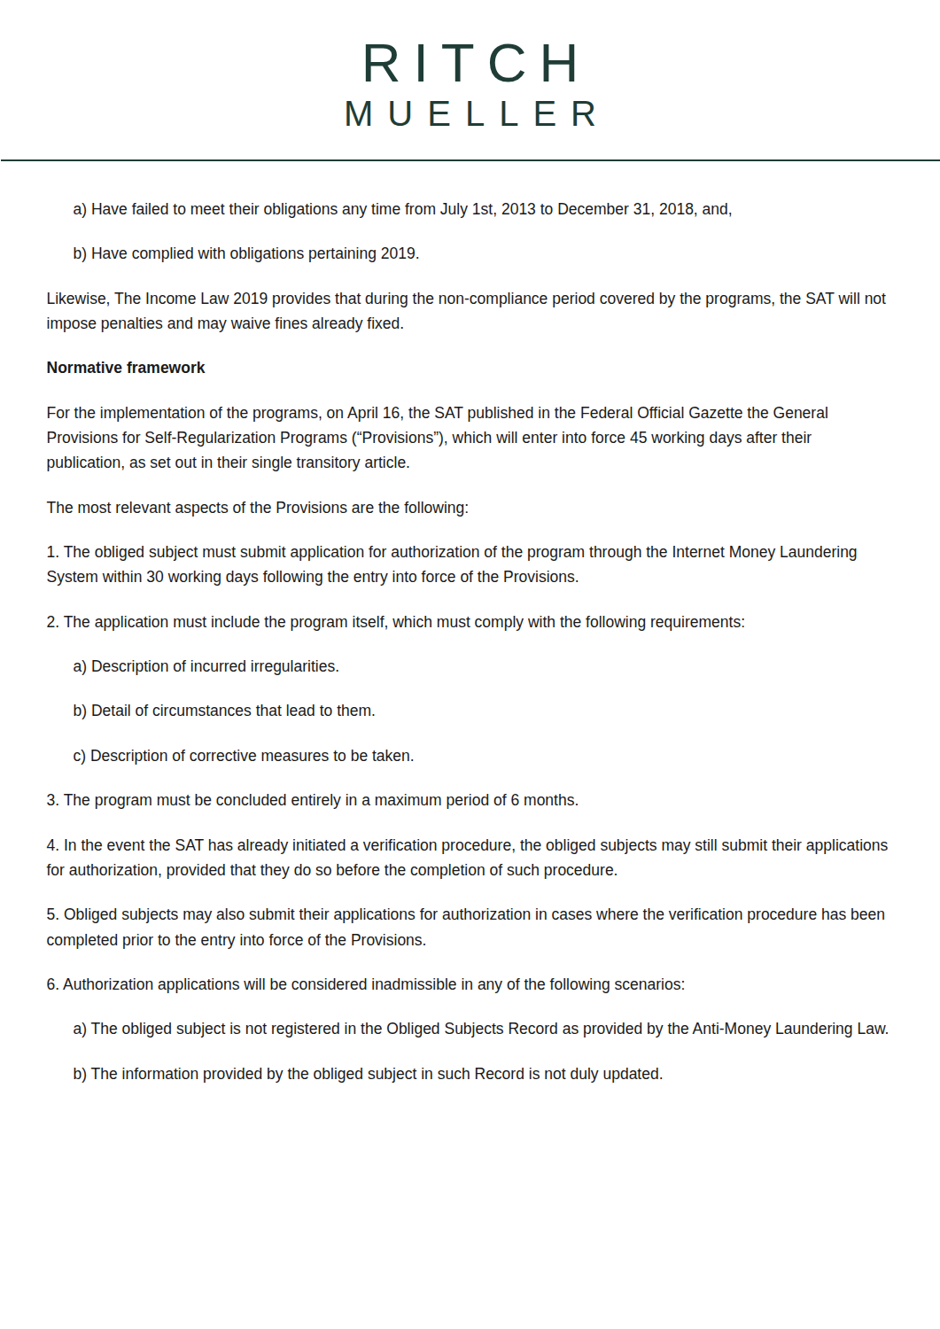RITCH
MUELLER
a) Have failed to meet their obligations any time from July 1st, 2013 to December 31, 2018, and,
b) Have complied with obligations pertaining 2019.
Likewise, The Income Law 2019 provides that during the non-compliance period covered by the programs, the SAT will not impose penalties and may waive fines already fixed.
Normative framework
For the implementation of the programs, on April 16, the SAT published in the Federal Official Gazette the General Provisions for Self-Regularization Programs (“Provisions”), which will enter into force 45 working days after their publication, as set out in their single transitory article.
The most relevant aspects of the Provisions are the following:
1. The obliged subject must submit application for authorization of the program through the Internet Money Laundering System within 30 working days following the entry into force of the Provisions.
2. The application must include the program itself, which must comply with the following requirements:
a) Description of incurred irregularities.
b) Detail of circumstances that lead to them.
c) Description of corrective measures to be taken.
3. The program must be concluded entirely in a maximum period of 6 months.
4. In the event the SAT has already initiated a verification procedure, the obliged subjects may still submit their applications for authorization, provided that they do so before the completion of such procedure.
5. Obliged subjects may also submit their applications for authorization in cases where the verification procedure has been completed prior to the entry into force of the Provisions.
6. Authorization applications will be considered inadmissible in any of the following scenarios:
a) The obliged subject is not registered in the Obliged Subjects Record as provided by the Anti-Money Laundering Law.
b) The information provided by the obliged subject in such Record is not duly updated.